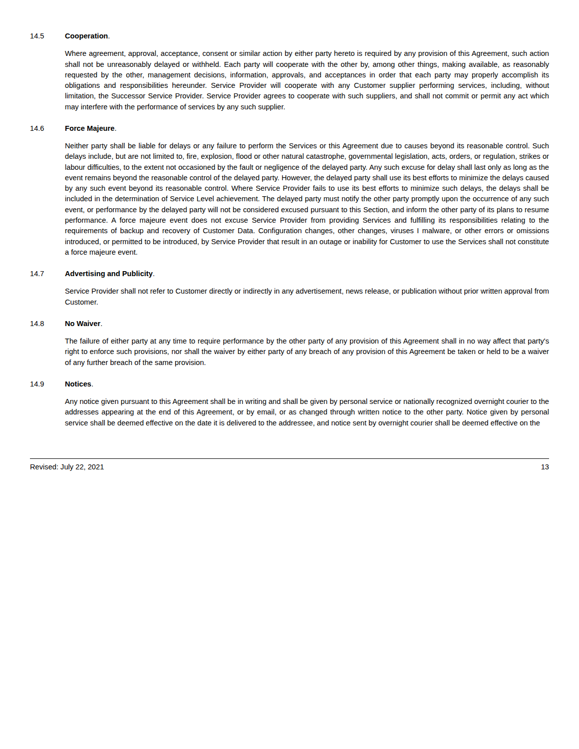14.5
Cooperation.
Where agreement, approval, acceptance, consent or similar action by either party hereto is required by any provision of this Agreement, such action shall not be unreasonably delayed or withheld. Each party will cooperate with the other by, among other things, making available, as reasonably requested by the other, management decisions, information, approvals, and acceptances in order that each party may properly accomplish its obligations and responsibilities hereunder. Service Provider will cooperate with any Customer supplier performing services, including, without limitation, the Successor Service Provider. Service Provider agrees to cooperate with such suppliers, and shall not commit or permit any act which may interfere with the performance of services by any such supplier.
14.6
Force Majeure.
Neither party shall be liable for delays or any failure to perform the Services or this Agreement due to causes beyond its reasonable control. Such delays include, but are not limited to, fire, explosion, flood or other natural catastrophe, governmental legislation, acts, orders, or regulation, strikes or labour difficulties, to the extent not occasioned by the fault or negligence of the delayed party. Any such excuse for delay shall last only as long as the event remains beyond the reasonable control of the delayed party. However, the delayed party shall use its best efforts to minimize the delays caused by any such event beyond its reasonable control. Where Service Provider fails to use its best efforts to minimize such delays, the delays shall be included in the determination of Service Level achievement. The delayed party must notify the other party promptly upon the occurrence of any such event, or performance by the delayed party will not be considered excused pursuant to this Section, and inform the other party of its plans to resume performance. A force majeure event does not excuse Service Provider from providing Services and fulfilling its responsibilities relating to the requirements of backup and recovery of Customer Data. Configuration changes, other changes, viruses I malware, or other errors or omissions introduced, or permitted to be introduced, by Service Provider that result in an outage or inability for Customer to use the Services shall not constitute a force majeure event.
14.7
Advertising and Publicity.
Service Provider shall not refer to Customer directly or indirectly in any advertisement, news release, or publication without prior written approval from Customer.
14.8
No Waiver.
The failure of either party at any time to require performance by the other party of any provision of this Agreement shall in no way affect that party's right to enforce such provisions, nor shall the waiver by either party of any breach of any provision of this Agreement be taken or held to be a waiver of any further breach of the same provision.
14.9
Notices.
Any notice given pursuant to this Agreement shall be in writing and shall be given by personal service or nationally recognized overnight courier to the addresses appearing at the end of this Agreement, or by email, or as changed through written notice to the other party. Notice given by personal service shall be deemed effective on the date it is delivered to the addressee, and notice sent by overnight courier shall be deemed effective on the
Revised: July 22, 2021 13